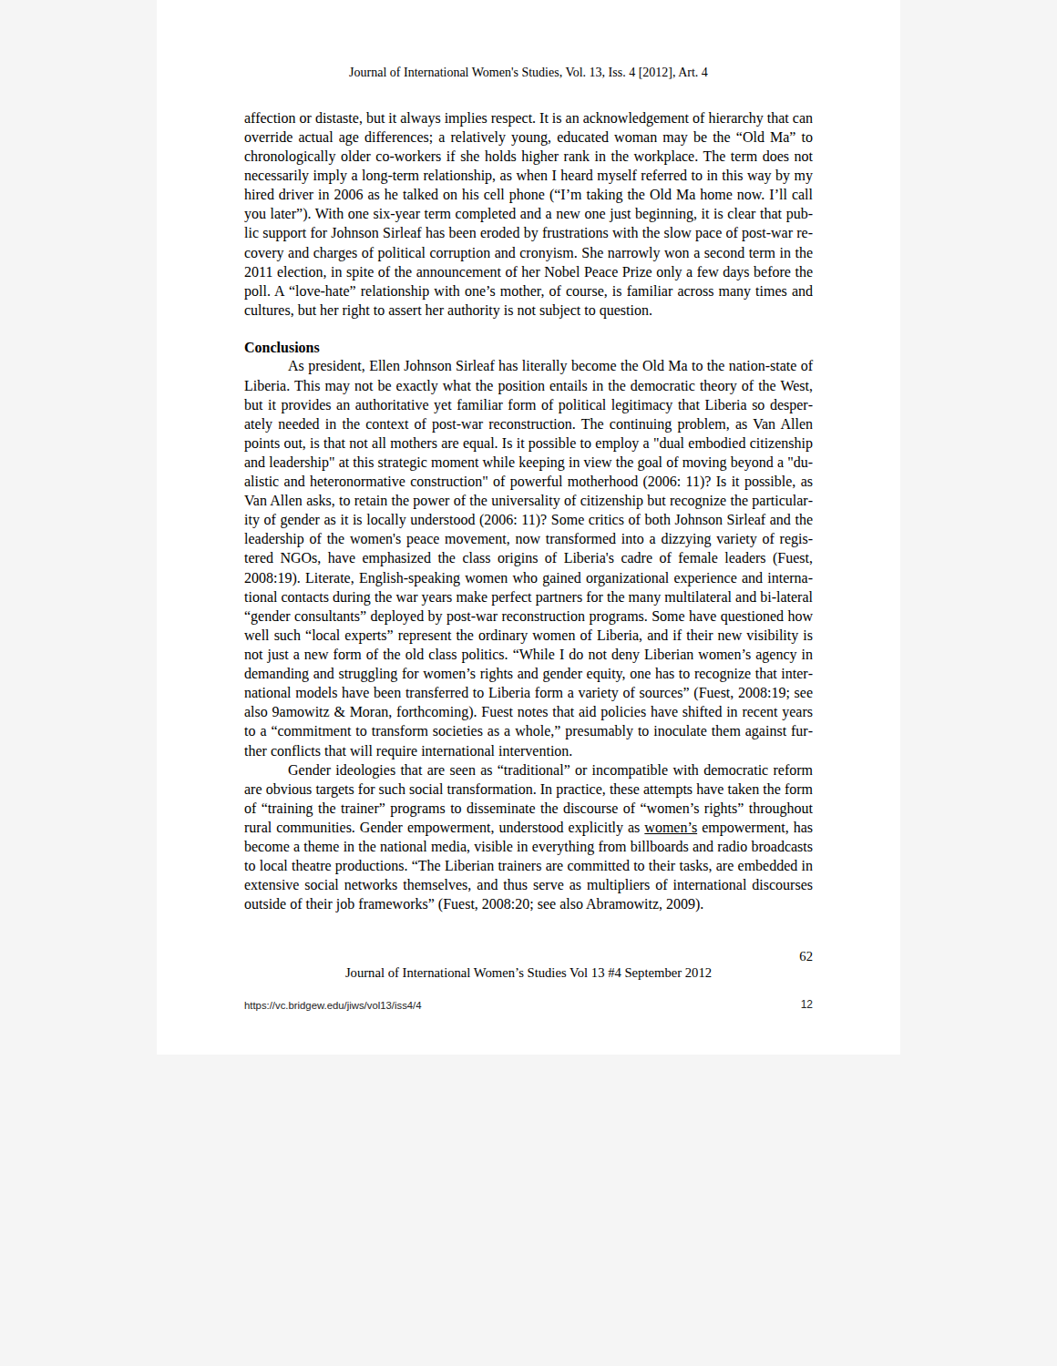Journal of International Women's Studies, Vol. 13, Iss. 4 [2012], Art. 4
affection or distaste, but it always implies respect. It is an acknowledgement of hierarchy that can override actual age differences; a relatively young, educated woman may be the “Old Ma” to chronologically older co-workers if she holds higher rank in the workplace. The term does not necessarily imply a long-term relationship, as when I heard myself referred to in this way by my hired driver in 2006 as he talked on his cell phone (“I’m taking the Old Ma home now. I’ll call you later”). With one six-year term completed and a new one just beginning, it is clear that public support for Johnson Sirleaf has been eroded by frustrations with the slow pace of post-war recovery and charges of political corruption and cronyism. She narrowly won a second term in the 2011 election, in spite of the announcement of her Nobel Peace Prize only a few days before the poll. A “love-hate” relationship with one’s mother, of course, is familiar across many times and cultures, but her right to assert her authority is not subject to question.
Conclusions
As president, Ellen Johnson Sirleaf has literally become the Old Ma to the nation-state of Liberia. This may not be exactly what the position entails in the democratic theory of the West, but it provides an authoritative yet familiar form of political legitimacy that Liberia so desperately needed in the context of post-war reconstruction. The continuing problem, as Van Allen points out, is that not all mothers are equal. Is it possible to employ a "dual embodied citizenship and leadership" at this strategic moment while keeping in view the goal of moving beyond a "dualistic and heteronormative construction" of powerful motherhood (2006: 11)? Is it possible, as Van Allen asks, to retain the power of the universality of citizenship but recognize the particularity of gender as it is locally understood (2006: 11)? Some critics of both Johnson Sirleaf and the leadership of the women's peace movement, now transformed into a dizzying variety of registered NGOs, have emphasized the class origins of Liberia's cadre of female leaders (Fuest, 2008:19). Literate, English-speaking women who gained organizational experience and international contacts during the war years make perfect partners for the many multilateral and bi-lateral “gender consultants” deployed by post-war reconstruction programs. Some have questioned how well such “local experts” represent the ordinary women of Liberia, and if their new visibility is not just a new form of the old class politics. “While I do not deny Liberian women’s agency in demanding and struggling for women’s rights and gender equity, one has to recognize that international models have been transferred to Liberia form a variety of sources” (Fuest, 2008:19; see also 9amowitz & Moran, forthcoming). Fuest notes that aid policies have shifted in recent years to a “commitment to transform societies as a whole,” presumably to inoculate them against further conflicts that will require international intervention.
Gender ideologies that are seen as “traditional” or incompatible with democratic reform are obvious targets for such social transformation. In practice, these attempts have taken the form of “training the trainer” programs to disseminate the discourse of “women’s rights” throughout rural communities. Gender empowerment, understood explicitly as women’s empowerment, has become a theme in the national media, visible in everything from billboards and radio broadcasts to local theatre productions. “The Liberian trainers are committed to their tasks, are embedded in extensive social networks themselves, and thus serve as multipliers of international discourses outside of their job frameworks” (Fuest, 2008:20; see also Abramowitz, 2009).
62
Journal of International Women’s Studies Vol 13 #4 September 2012
https://vc.bridgew.edu/jiws/vol13/iss4/4 12